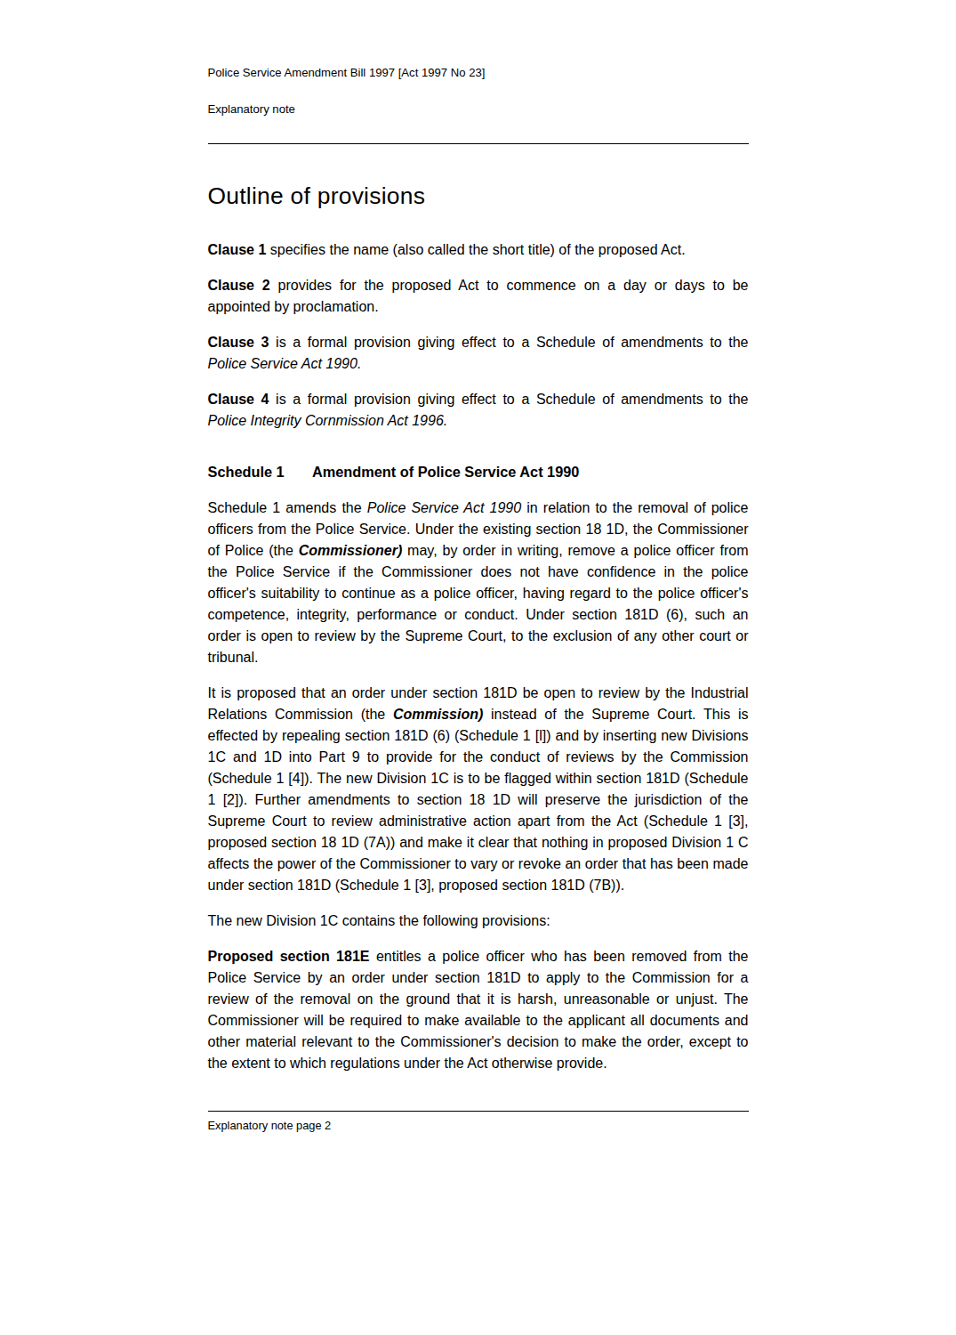Police Service Amendment Bill 1997 [Act 1997 No 23]
Explanatory note
Outline of provisions
Clause 1 specifies the name (also called the short title) of the proposed Act.
Clause 2 provides for the proposed Act to commence on a day or days to be appointed by proclamation.
Clause 3 is a formal provision giving effect to a Schedule of amendments to the Police Service Act 1990.
Clause 4 is a formal provision giving effect to a Schedule of amendments to the Police Integrity Cornmission Act 1996.
Schedule 1 Amendment of Police Service Act 1990
Schedule 1 amends the Police Service Act 1990 in relation to the removal of police officers from the Police Service. Under the existing section 18 1D, the Commissioner of Police (the Commissioner) may, by order in writing, remove a police officer from the Police Service if the Commissioner does not have confidence in the police officer's suitability to continue as a police officer, having regard to the police officer's competence, integrity, performance or conduct. Under section 181D (6), such an order is open to review by the Supreme Court, to the exclusion of any other court or tribunal.
It is proposed that an order under section 181D be open to review by the Industrial Relations Commission (the Commission) instead of the Supreme Court. This is effected by repealing section 181D (6) (Schedule 1 [l]) and by inserting new Divisions 1C and 1D into Part 9 to provide for the conduct of reviews by the Commission (Schedule 1 [4]). The new Division 1C is to be flagged within section 181D (Schedule 1 [2]). Further amendments to section 18 1D will preserve the jurisdiction of the Supreme Court to review administrative action apart from the Act (Schedule 1 [3], proposed section 18 1D (7A)) and make it clear that nothing in proposed Division 1 C affects the power of the Commissioner to vary or revoke an order that has been made under section 181D (Schedule 1 [3], proposed section 181D (7B)).
The new Division 1C contains the following provisions:
Proposed section 181E entitles a police officer who has been removed from the Police Service by an order under section 181D to apply to the Commission for a review of the removal on the ground that it is harsh, unreasonable or unjust. The Commissioner will be required to make available to the applicant all documents and other material relevant to the Commissioner's decision to make the order, except to the extent to which regulations under the Act otherwise provide.
Explanatory note page 2